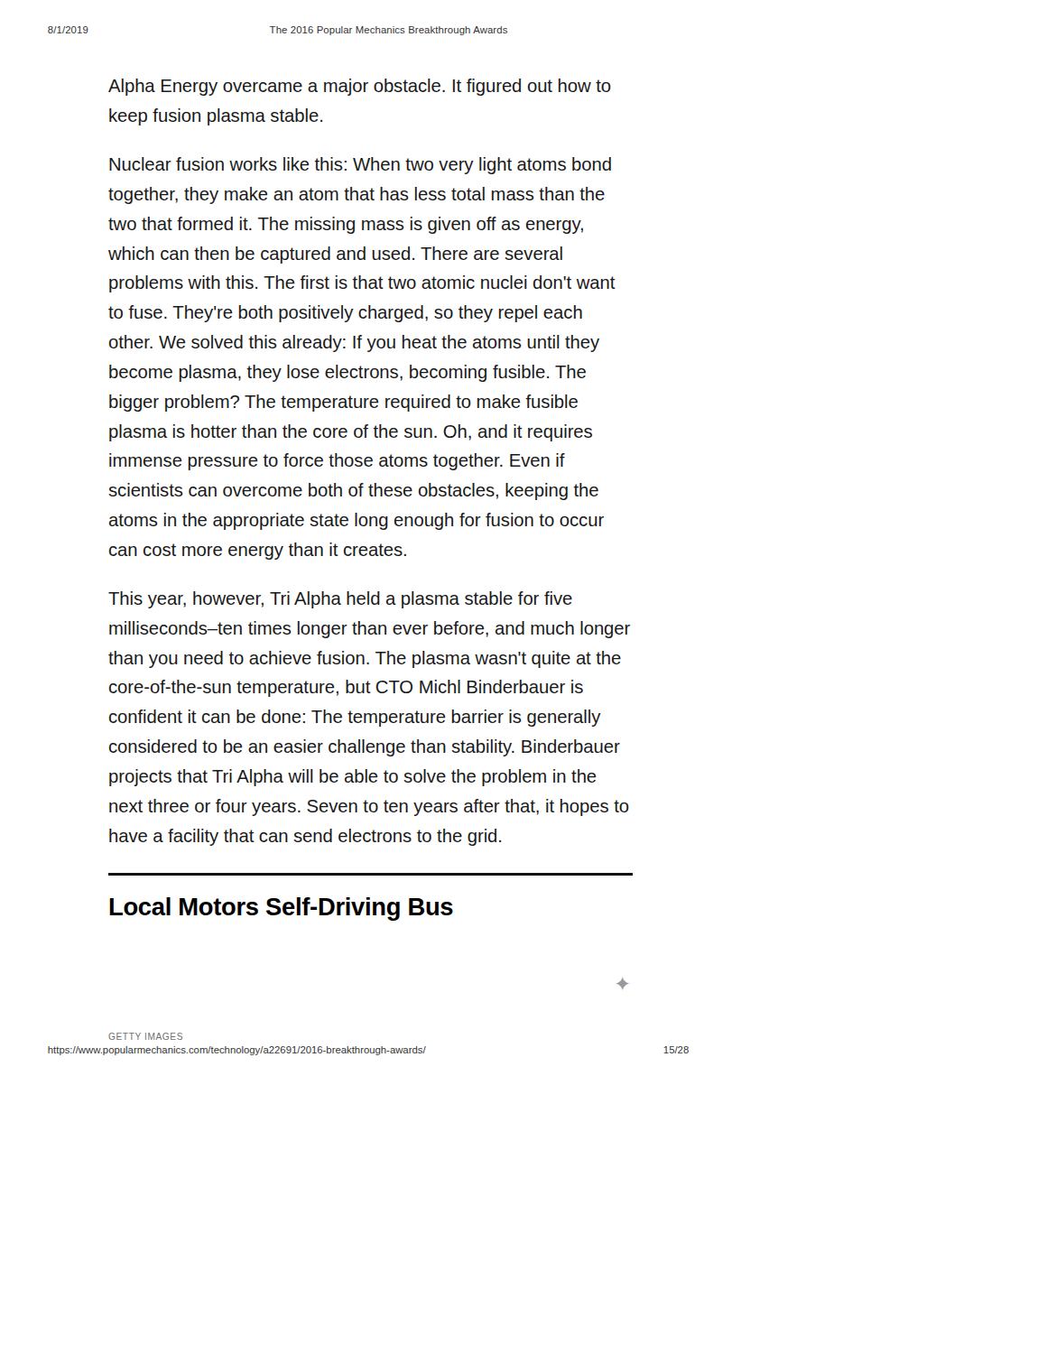8/1/2019 The 2016 Popular Mechanics Breakthrough Awards
Alpha Energy overcame a major obstacle. It figured out how to keep fusion plasma stable.
Nuclear fusion works like this: When two very light atoms bond together, they make an atom that has less total mass than the two that formed it. The missing mass is given off as energy, which can then be captured and used. There are several problems with this. The first is that two atomic nuclei don't want to fuse. They're both positively charged, so they repel each other. We solved this already: If you heat the atoms until they become plasma, they lose electrons, becoming fusible. The bigger problem? The temperature required to make fusible plasma is hotter than the core of the sun. Oh, and it requires immense pressure to force those atoms together. Even if scientists can overcome both of these obstacles, keeping the atoms in the appropriate state long enough for fusion to occur can cost more energy than it creates.
This year, however, Tri Alpha held a plasma stable for five milliseconds–ten times longer than ever before, and much longer than you need to achieve fusion. The plasma wasn't quite at the core-of-the-sun temperature, but CTO Michl Binderbauer is confident it can be done: The temperature barrier is generally considered to be an easier challenge than stability. Binderbauer projects that Tri Alpha will be able to solve the problem in the next three or four years. Seven to ten years after that, it hopes to have a facility that can send electrons to the grid.
Local Motors Self-Driving Bus
✦
Getty Images
https://www.popularmechanics.com/technology/a22691/2016-breakthrough-awards/ 15/28